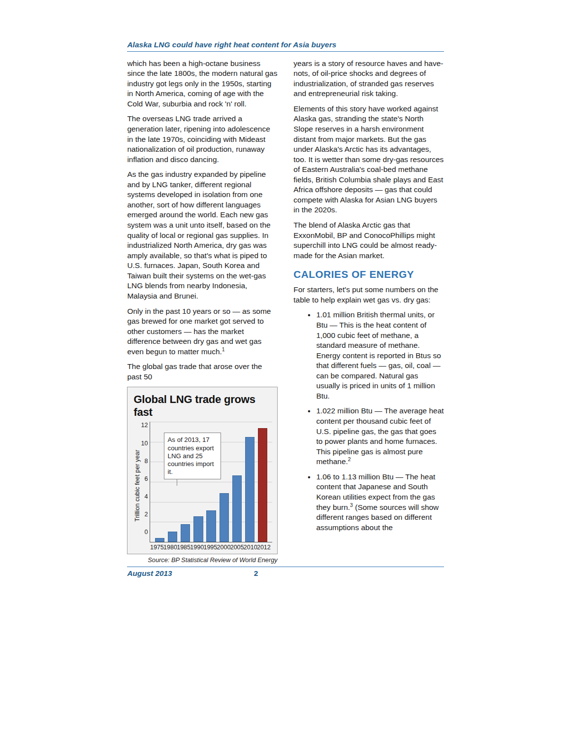Alaska LNG could have right heat content for Asia buyers
which has been a high-octane business since the late 1800s, the modern natural gas industry got legs only in the 1950s, starting in North America, coming of age with the Cold War, suburbia and rock 'n' roll.
The overseas LNG trade arrived a generation later, ripening into adolescence in the late 1970s, coinciding with Mideast nationalization of oil production, runaway inflation and disco dancing.
As the gas industry expanded by pipeline and by LNG tanker, different regional systems developed in isolation from one another, sort of how different languages emerged around the world. Each new gas system was a unit unto itself, based on the quality of local or regional gas supplies. In industrialized North America, dry gas was amply available, so that's what is piped to U.S. furnaces. Japan, South Korea and Taiwan built their systems on the wet-gas LNG blends from nearby Indonesia, Malaysia and Brunei.
Only in the past 10 years or so — as some gas brewed for one market got served to other customers — has the market difference between dry gas and wet gas even begun to matter much.1
The global gas trade that arose over the past 50
Global LNG trade grows fast
Trillion cubic feet per year
12 10 8 6 4 2 0
As of 2013, 17 countries export LNG and 25 countries import it.
1975 1980 1985 1990 1995 2000 2005 2010 2012
Source: BP Statistical Review of World Energy
years is a story of resource haves and have-nots, of oil-price shocks and degrees of industrialization, of stranded gas reserves and entrepreneurial risk taking.
Elements of this story have worked against Alaska gas, stranding the state's North Slope reserves in a harsh environment distant from major markets. But the gas under Alaska's Arctic has its advantages, too. It is wetter than some dry-gas resources of Eastern Australia's coal-bed methane fields, British Columbia shale plays and East Africa offshore deposits — gas that could compete with Alaska for Asian LNG buyers in the 2020s.
The blend of Alaska Arctic gas that ExxonMobil, BP and ConocoPhillips might superchill into LNG could be almost ready-made for the Asian market.
CALORIES OF ENERGY
For starters, let's put some numbers on the table to help explain wet gas vs. dry gas:
1.01 million British thermal units, or Btu — This is the heat content of 1,000 cubic feet of methane, a standard measure of methane. Energy content is reported in Btus so that different fuels — gas, oil, coal — can be compared. Natural gas usually is priced in units of 1 million Btu.
1.022 million Btu — The average heat content per thousand cubic feet of U.S. pipeline gas, the gas that goes to power plants and home furnaces. This pipeline gas is almost pure methane.2
1.06 to 1.13 million Btu — The heat content that Japanese and South Korean utilities expect from the gas they burn.3 (Some sources will show different ranges based on different assumptions about the
August 2013
2